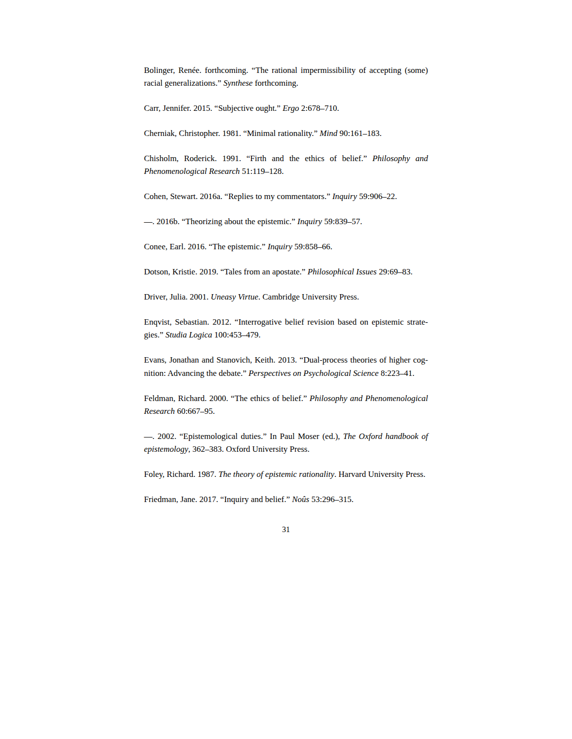Bolinger, Renée. forthcoming. “The rational impermissibility of accepting (some) racial generalizations.” Synthese forthcoming.
Carr, Jennifer. 2015. “Subjective ought.” Ergo 2:678–710.
Cherniak, Christopher. 1981. “Minimal rationality.” Mind 90:161–183.
Chisholm, Roderick. 1991. “Firth and the ethics of belief.” Philosophy and Phenomenological Research 51:119–128.
Cohen, Stewart. 2016a. “Replies to my commentators.” Inquiry 59:906–22.
—. 2016b. “Theorizing about the epistemic.” Inquiry 59:839–57.
Conee, Earl. 2016. “The epistemic.” Inquiry 59:858–66.
Dotson, Kristie. 2019. “Tales from an apostate.” Philosophical Issues 29:69–83.
Driver, Julia. 2001. Uneasy Virtue. Cambridge University Press.
Enqvist, Sebastian. 2012. “Interrogative belief revision based on epistemic strategies.” Studia Logica 100:453–479.
Evans, Jonathan and Stanovich, Keith. 2013. “Dual-process theories of higher cognition: Advancing the debate.” Perspectives on Psychological Science 8:223–41.
Feldman, Richard. 2000. “The ethics of belief.” Philosophy and Phenomenological Research 60:667–95.
—. 2002. “Epistemological duties.” In Paul Moser (ed.), The Oxford handbook of epistemology, 362–383. Oxford University Press.
Foley, Richard. 1987. The theory of epistemic rationality. Harvard University Press.
Friedman, Jane. 2017. “Inquiry and belief.” Noûs 53:296–315.
31